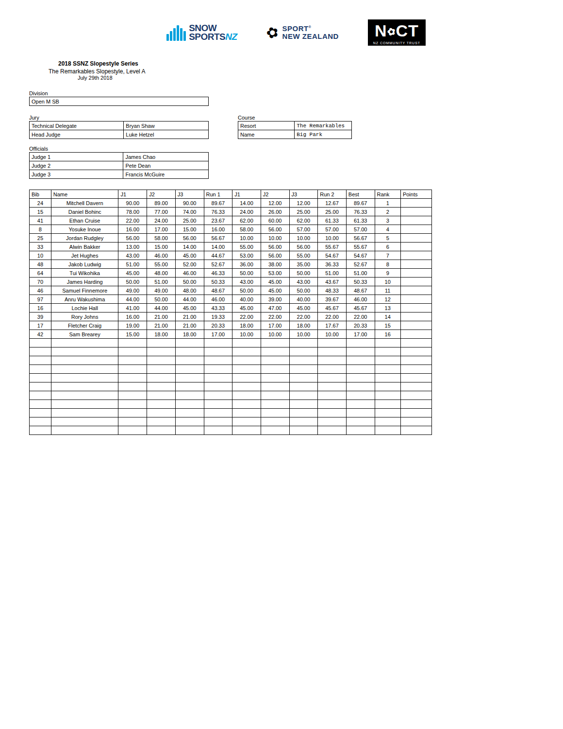SNOW SPORTSNZ
✿
SPORT®
NEW ZEALAND
N✿CT
NZ COMMUNITY TRUST
2018 SSNZ Slopestyle Series
The Remarkables Slopestyle, Level A
July 29th 2018
Division
| Open M SB |
Jury
| Technical Delegate | Bryan Shaw |
| Head Judge | Luke Hetzel |
Course
| Resort | The Remarkables |
| Name | Big Park |
Officials
| Judge 1 | James Chao |
| Judge 2 | Pete Dean |
| Judge 3 | Francis McGuire |
| Bib | Name | J1 | J2 | J3 | Run 1 | J1 | J2 | J3 | Run 2 | Best | Rank | Points |
| --- | --- | --- | --- | --- | --- | --- | --- | --- | --- | --- | --- | --- |
| 24 | Mitchell Davern | 90.00 | 89.00 | 90.00 | 89.67 | 14.00 | 12.00 | 12.00 | 12.67 | 89.67 | 1 | |
| 15 | Daniel Bohinc | 78.00 | 77.00 | 74.00 | 76.33 | 24.00 | 26.00 | 25.00 | 25.00 | 76.33 | 2 | |
| 41 | Ethan Cruise | 22.00 | 24.00 | 25.00 | 23.67 | 62.00 | 60.00 | 62.00 | 61.33 | 61.33 | 3 | |
| 8 | Yosuke Inoue | 16.00 | 17.00 | 15.00 | 16.00 | 58.00 | 56.00 | 57.00 | 57.00 | 57.00 | 4 | |
| 25 | Jordan Rudgley | 56.00 | 58.00 | 56.00 | 56.67 | 10.00 | 10.00 | 10.00 | 10.00 | 56.67 | 5 | |
| 33 | Alwin Bakker | 13.00 | 15.00 | 14.00 | 14.00 | 55.00 | 56.00 | 56.00 | 55.67 | 55.67 | 6 | |
| 10 | Jet Hughes | 43.00 | 46.00 | 45.00 | 44.67 | 53.00 | 56.00 | 55.00 | 54.67 | 54.67 | 7 | |
| 48 | Jakob Ludwig | 51.00 | 55.00 | 52.00 | 52.67 | 36.00 | 38.00 | 35.00 | 36.33 | 52.67 | 8 | |
| 64 | Tui Wikohika | 45.00 | 48.00 | 46.00 | 46.33 | 50.00 | 53.00 | 50.00 | 51.00 | 51.00 | 9 | |
| 70 | James Harding | 50.00 | 51.00 | 50.00 | 50.33 | 43.00 | 45.00 | 43.00 | 43.67 | 50.33 | 10 | |
| 46 | Samuel Finnemore | 49.00 | 49.00 | 48.00 | 48.67 | 50.00 | 45.00 | 50.00 | 48.33 | 48.67 | 11 | |
| 97 | Anru Wakushima | 44.00 | 50.00 | 44.00 | 46.00 | 40.00 | 39.00 | 40.00 | 39.67 | 46.00 | 12 | |
| 16 | Lochie Hall | 41.00 | 44.00 | 45.00 | 43.33 | 45.00 | 47.00 | 45.00 | 45.67 | 45.67 | 13 | |
| 39 | Rory Johns | 16.00 | 21.00 | 21.00 | 19.33 | 22.00 | 22.00 | 22.00 | 22.00 | 22.00 | 14 | |
| 17 | Fletcher Craig | 19.00 | 21.00 | 21.00 | 20.33 | 18.00 | 17.00 | 18.00 | 17.67 | 20.33 | 15 | |
| 42 | Sam Brearey | 15.00 | 18.00 | 18.00 | 17.00 | 10.00 | 10.00 | 10.00 | 10.00 | 17.00 | 16 | |